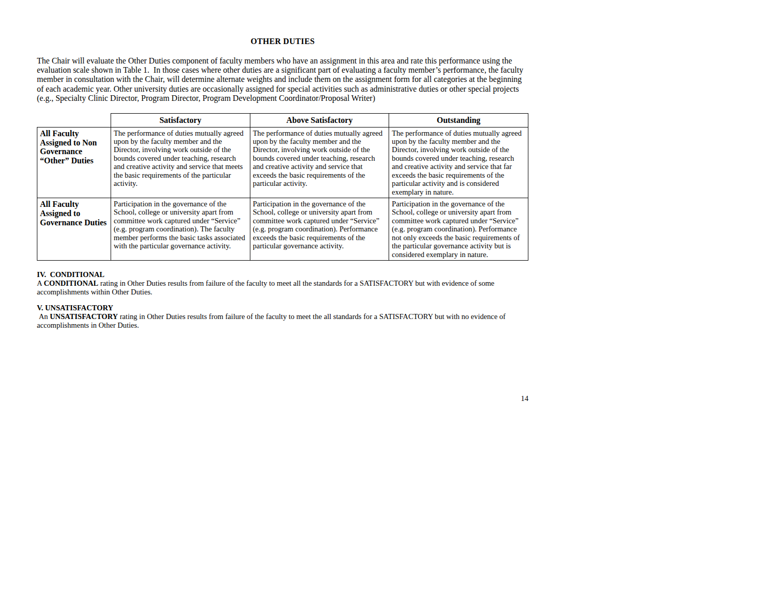OTHER DUTIES
The Chair will evaluate the Other Duties component of faculty members who have an assignment in this area and rate this performance using the evaluation scale shown in Table 1. In those cases where other duties are a significant part of evaluating a faculty member’s performance, the faculty member in consultation with the Chair, will determine alternate weights and include them on the assignment form for all categories at the beginning of each academic year. Other university duties are occasionally assigned for special activities such as administrative duties or other special projects (e.g., Specialty Clinic Director, Program Director, Program Development Coordinator/Proposal Writer)
| | Satisfactory | Above Satisfactory | Outstanding |
| --- | --- | --- | --- |
| All Faculty Assigned to Non Governance “Other” Duties | The performance of duties mutually agreed upon by the faculty member and the Director, involving work outside of the bounds covered under teaching, research and creative activity and service that meets the basic requirements of the particular activity. | The performance of duties mutually agreed upon by the faculty member and the Director, involving work outside of the bounds covered under teaching, research and creative activity and service that exceeds the basic requirements of the particular activity. | The performance of duties mutually agreed upon by the faculty member and the Director, involving work outside of the bounds covered under teaching, research and creative activity and service that far exceeds the basic requirements of the particular activity and is considered exemplary in nature. |
| All Faculty Assigned to Governance Duties | Participation in the governance of the School, college or university apart from committee work captured under “Service” (e.g. program coordination). The faculty member performs the basic tasks associated with the particular governance activity. | Participation in the governance of the School, college or university apart from committee work captured under “Service” (e.g. program coordination). Performance exceeds the basic requirements of the particular governance activity. | Participation in the governance of the School, college or university apart from committee work captured under “Service” (e.g. program coordination). Performance not only exceeds the basic requirements of the particular governance activity but is considered exemplary in nature. |
IV. CONDITIONAL
A CONDITIONAL rating in Other Duties results from failure of the faculty to meet all the standards for a SATISFACTORY but with evidence of some accomplishments within Other Duties.
V. UNSATISFACTORY
An UNSATISFACTORY rating in Other Duties results from failure of the faculty to meet the all standards for a SATISFACTORY but with no evidence of accomplishments in Other Duties.
14